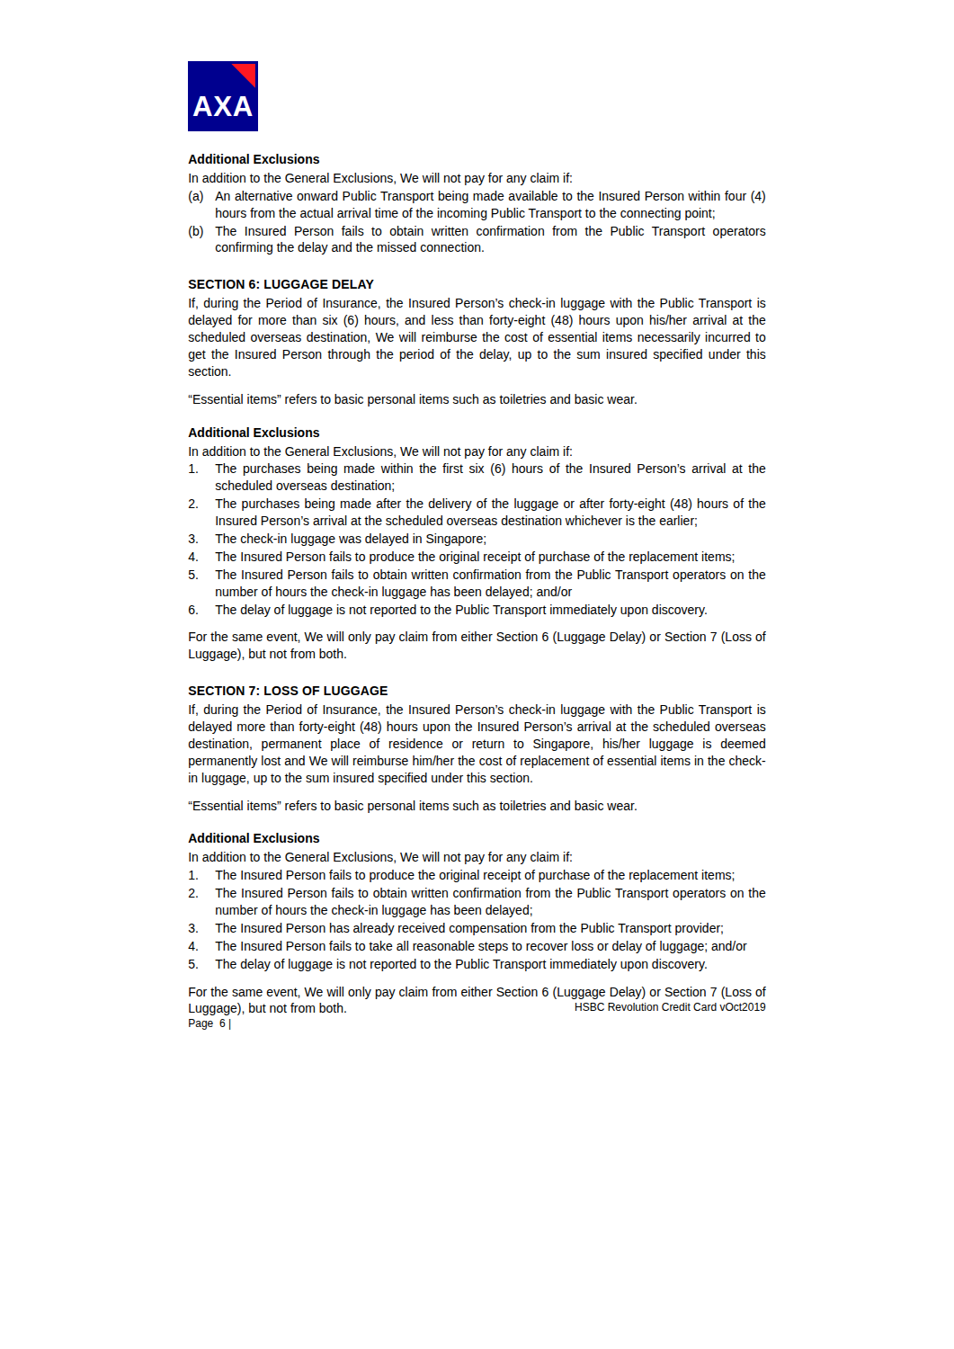AXA
Additional Exclusions
In addition to the General Exclusions, We will not pay for any claim if:
(a) An alternative onward Public Transport being made available to the Insured Person within four (4) hours from the actual arrival time of the incoming Public Transport to the connecting point;
(b) The Insured Person fails to obtain written confirmation from the Public Transport operators confirming the delay and the missed connection.
SECTION 6: LUGGAGE DELAY
If, during the Period of Insurance, the Insured Person’s check-in luggage with the Public Transport is delayed for more than six (6) hours, and less than forty-eight (48) hours upon his/her arrival at the scheduled overseas destination, We will reimburse the cost of essential items necessarily incurred to get the Insured Person through the period of the delay, up to the sum insured specified under this section.
“Essential items” refers to basic personal items such as toiletries and basic wear.
Additional Exclusions
In addition to the General Exclusions, We will not pay for any claim if:
1. The purchases being made within the first six (6) hours of the Insured Person’s arrival at the scheduled overseas destination;
2. The purchases being made after the delivery of the luggage or after forty-eight (48) hours of the Insured Person’s arrival at the scheduled overseas destination whichever is the earlier;
3. The check-in luggage was delayed in Singapore;
4. The Insured Person fails to produce the original receipt of purchase of the replacement items;
5. The Insured Person fails to obtain written confirmation from the Public Transport operators on the number of hours the check-in luggage has been delayed; and/or
6. The delay of luggage is not reported to the Public Transport immediately upon discovery.
For the same event, We will only pay claim from either Section 6 (Luggage Delay) or Section 7 (Loss of Luggage), but not from both.
SECTION 7: LOSS OF LUGGAGE
If, during the Period of Insurance, the Insured Person’s check-in luggage with the Public Transport is delayed more than forty-eight (48) hours upon the Insured Person’s arrival at the scheduled overseas destination, permanent place of residence or return to Singapore, his/her luggage is deemed permanently lost and We will reimburse him/her the cost of replacement of essential items in the check-in luggage, up to the sum insured specified under this section.
“Essential items” refers to basic personal items such as toiletries and basic wear.
Additional Exclusions
In addition to the General Exclusions, We will not pay for any claim if:
1. The Insured Person fails to produce the original receipt of purchase of the replacement items;
2. The Insured Person fails to obtain written confirmation from the Public Transport operators on the number of hours the check-in luggage has been delayed;
3. The Insured Person has already received compensation from the Public Transport provider;
4. The Insured Person fails to take all reasonable steps to recover loss or delay of luggage; and/or
5. The delay of luggage is not reported to the Public Transport immediately upon discovery.
For the same event, We will only pay claim from either Section 6 (Luggage Delay) or Section 7 (Loss of Luggage), but not from both.
HSBC Revolution Credit Card vOct2019
Page 6 |